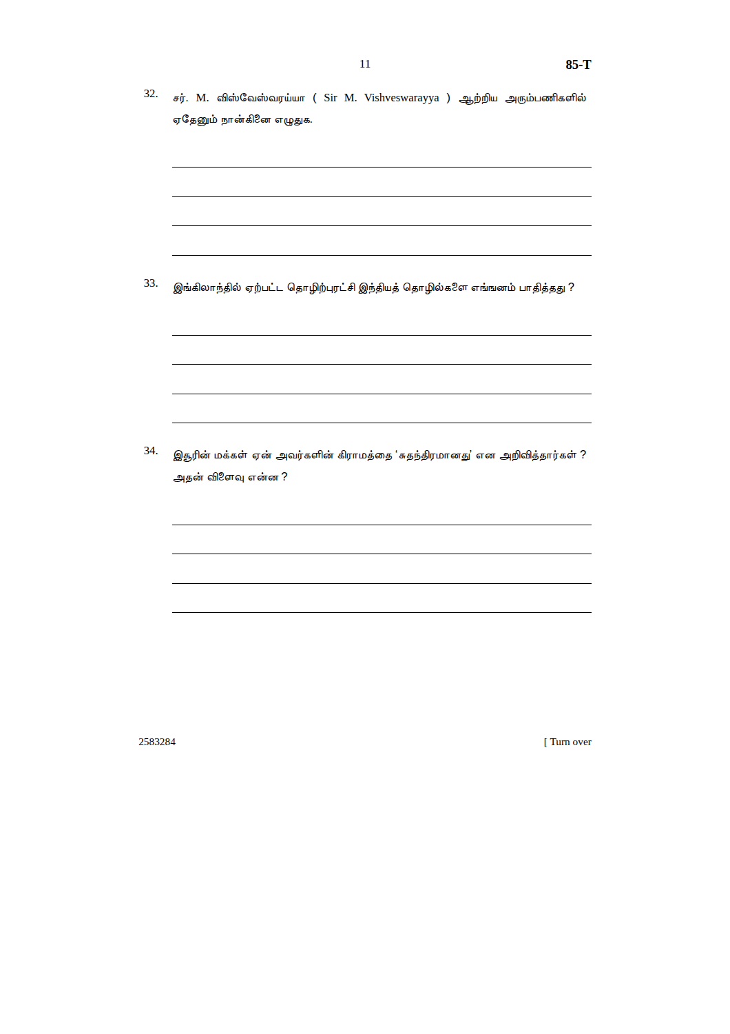11 85-T
32.
சர். M. விஸ்வேஸ்வரய்யா ( Sir M. Vishveswarayya ) ஆற்றிய அரும்பணிகளில் ஏதேனும் நான்கினை எழுதுக.
33.
இங்கிலாந்தில் ஏற்பட்ட தொழிற்புரட்சி இந்தியத் தொழில்களை எங்ஙனம் பாதித்தது ?
34.
இசூரின் மக்கள் ஏன் அவர்களின் கிராமத்தை ‘சுதந்திரமானது’ என அறிவித்தார்கள் ? அதன் விளைவு என்ன ?
2583284 [ Turn over